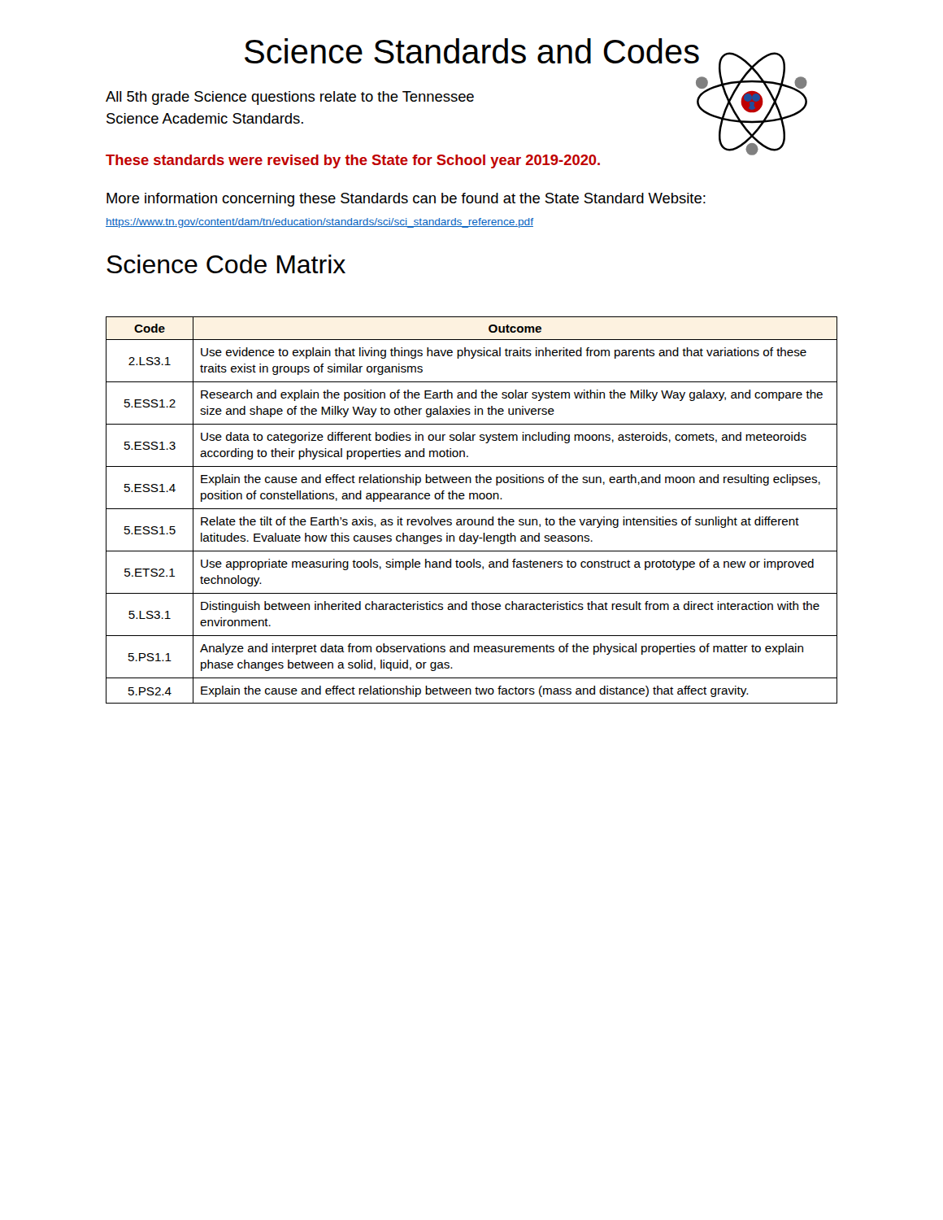Science Standards and Codes
All 5th grade Science questions relate to the Tennessee Science Academic Standards.
These standards were revised by the State for School year 2019-2020.
More information concerning these Standards can be found at the State Standard Website:
https://www.tn.gov/content/dam/tn/education/standards/sci/sci_standards_reference.pdf
Science Code Matrix
| Code | Outcome |
| --- | --- |
| 2.LS3.1 | Use evidence to explain that living things have physical traits inherited from parents and that variations of these traits exist in groups of similar organisms |
| 5.ESS1.2 | Research and explain the position of the Earth and the solar system within the Milky Way galaxy, and compare the size and shape of the Milky Way to other galaxies in the universe |
| 5.ESS1.3 | Use data to categorize different bodies in our solar system including moons, asteroids, comets, and meteoroids according to their physical properties and motion. |
| 5.ESS1.4 | Explain the cause and effect relationship between the positions of the sun, earth,and moon and resulting eclipses, position of constellations, and appearance of the moon. |
| 5.ESS1.5 | Relate the tilt of the Earth’s axis, as it revolves around the sun, to the varying intensities of sunlight at different latitudes. Evaluate how this causes changes in day-length and seasons. |
| 5.ETS2.1 | Use appropriate measuring tools, simple hand tools, and fasteners to construct a prototype of a new or improved technology. |
| 5.LS3.1 | Distinguish between inherited characteristics and those characteristics that result from a direct interaction with the environment. |
| 5.PS1.1 | Analyze and interpret data from observations and measurements of the physical properties of matter to explain phase changes between a solid, liquid, or gas. |
| 5.PS2.4 | Explain the cause and effect relationship between two factors (mass and distance) that affect gravity. |